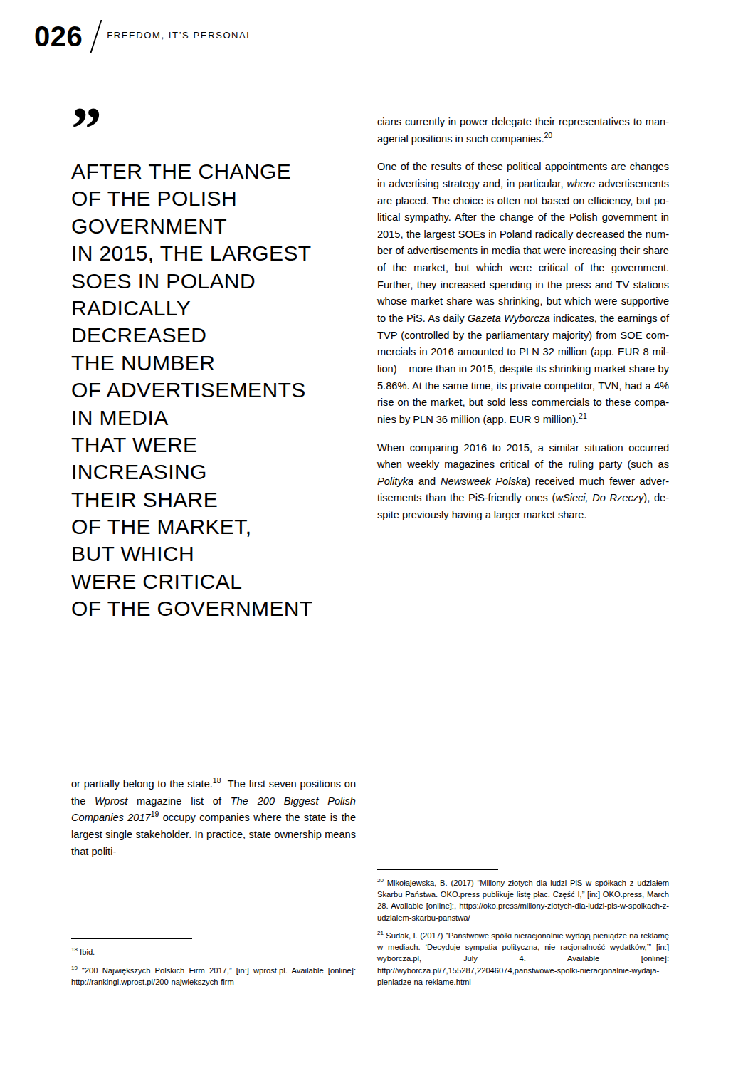026 Freedom, it’s personal
”
After the change
of the Polish
government
in 2015, the largest
SOEs in Poland
radically
decreased
the number
of advertisements
in media
that were
increasing
their share
of the market,
but which
were critical
of the government
or partially belong to the state.18 The first seven positions on the Wprost magazine list of The 200 Biggest Polish Companies 201719 occupy companies where the state is the largest single stakeholder. In practice, state ownership means that politi-
cians currently in power delegate their representatives to managerial positions in such companies.20
One of the results of these political appointments are changes in advertising strategy and, in particular, where advertisements are placed. The choice is often not based on efficiency, but political sympathy. After the change of the Polish government in 2015, the largest SOEs in Poland radically decreased the number of advertisements in media that were increasing their share of the market, but which were critical of the government. Further, they increased spending in the press and TV stations whose market share was shrinking, but which were supportive to the PiS. As daily Gazeta Wyborcza indicates, the earnings of TVP (controlled by the parliamentary majority) from SOE commercials in 2016 amounted to PLN 32 million (app. EUR 8 million) – more than in 2015, despite its shrinking market share by 5.86%. At the same time, its private competitor, TVN, had a 4% rise on the market, but sold less commercials to these companies by PLN 36 million (app. EUR 9 million).21
When comparing 2016 to 2015, a similar situation occurred when weekly magazines critical of the ruling party (such as Polityka and Newsweek Polska) received much fewer advertisements than the PiS-friendly ones (wSieci, Do Rzeczy), despite previously having a larger market share.
18 Ibid.
19 “200 Największych Polskich Firm 2017,” [in:] wprost.pl. Available [online]: http://rankingi.wprost.pl/200-najwiekszych-firm
20 Mikołajewska, B. (2017) “Miliony złotych dla ludzi PiS w spółkach z udziałem Skarbu Państwa. OKO.press publikuje listę płac. Część I,” [in:] OKO.press, March 28. Available [online]:, https://oko.press/miliony-zlotych-dla-ludzi-pis-w-spolkach-z-udzialem-skarbu-panstwa/
21 Sudak, I. (2017) “Państwowe spółki nieracjonalnie wydają pieniądze na reklamę w mediach. ‘Decyduje sympatia polityczna, nie racjonalność wydatków,’” [in:] wyborcza.pl, July 4. Available [online]: http://wyborcza.pl/7,155287,22046074,panstwowe-spolki-nieracjonalnie-wydaja-pieniadze-na-reklame.html